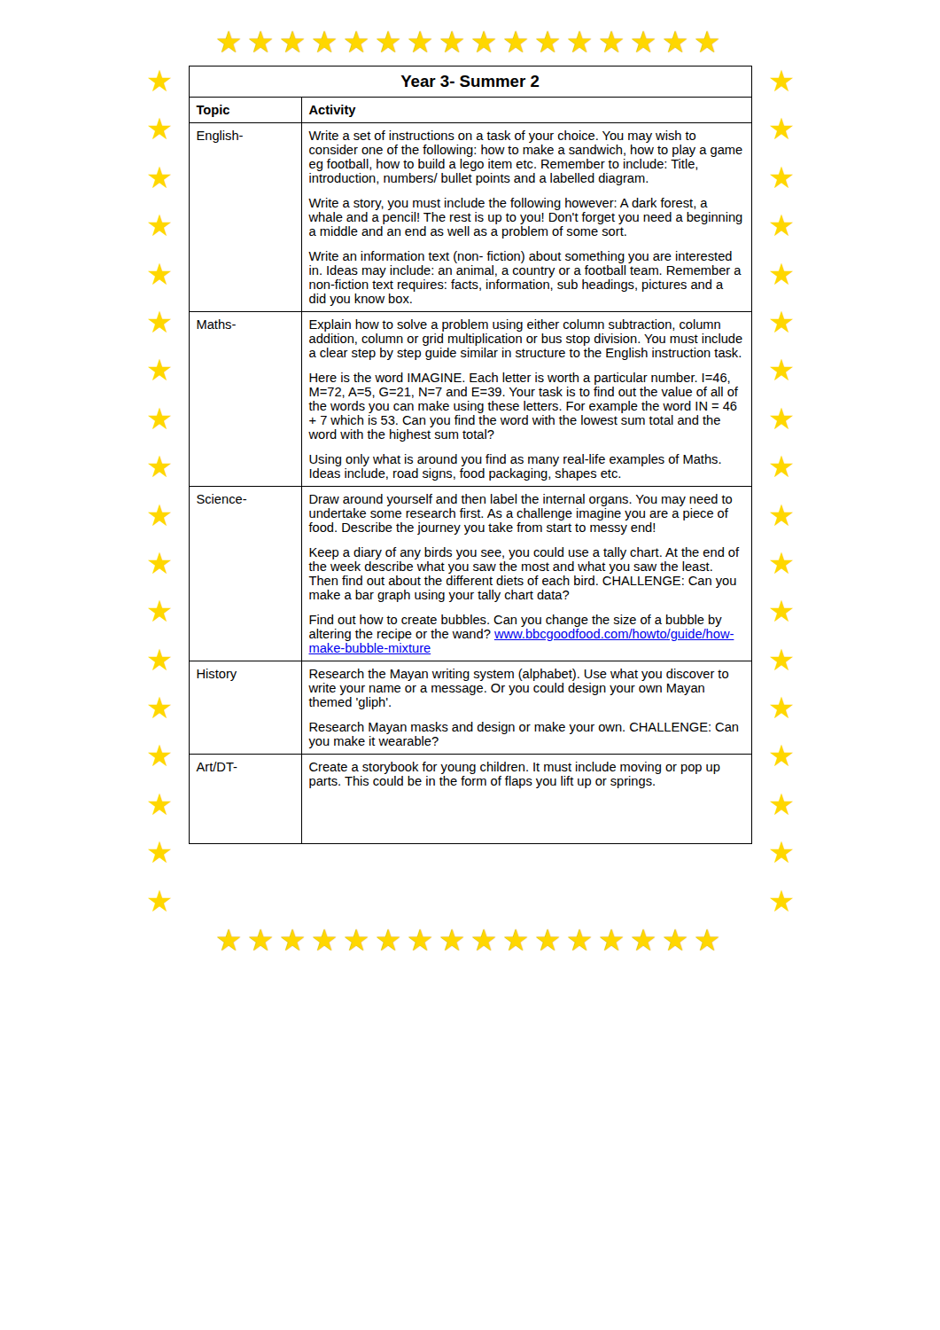★★★★★★★★★★★★★★★★
★★★★★★★★★★★★★★★★★★
| Year 3- Summer 2 |
| --- |
| Topic | Activity |
| English- | Write a set of instructions on a task of your choice. You may wish to consider one of the following: how to make a sandwich, how to play a game eg football, how to build a lego item etc. Remember to include: Title, introduction, numbers/ bullet points and a labelled diagram. Write a story, you must include the following however: A dark forest, a whale and a pencil! The rest is up to you! Don't forget you need a beginning a middle and an end as well as a problem of some sort. Write an information text (non- fiction) about something you are interested in. Ideas may include: an animal, a country or a football team. Remember a non-fiction text requires: facts, information, sub headings, pictures and a did you know box. |
| Maths- | Explain how to solve a problem using either column subtraction, column addition, column or grid multiplication or bus stop division. You must include a clear step by step guide similar in structure to the English instruction task. Here is the word IMAGINE. Each letter is worth a particular number. I=46, M=72, A=5, G=21, N=7 and E=39. Your task is to find out the value of all of the words you can make using these letters. For example the word IN = 46 + 7 which is 53. Can you find the word with the lowest sum total and the word with the highest sum total? Using only what is around you find as many real-life examples of Maths. Ideas include, road signs, food packaging, shapes etc. |
| Science- | Draw around yourself and then label the internal organs. You may need to undertake some research first. As a challenge imagine you are a piece of food. Describe the journey you take from start to messy end! Keep a diary of any birds you see, you could use a tally chart. At the end of the week describe what you saw the most and what you saw the least. Then find out about the different diets of each bird. CHALLENGE: Can you make a bar graph using your tally chart data? Find out how to create bubbles. Can you change the size of a bubble by altering the recipe or the wand? www.bbcgoodfood.com/howto/guide/how-make-bubble-mixture |
| History | Research the Mayan writing system (alphabet). Use what you discover to write your name or a message. Or you could design your own Mayan themed 'gliph'. Research Mayan masks and design or make your own. CHALLENGE: Can you make it wearable? |
| Art/DT- | Create a storybook for young children. It must include moving or pop up parts. This could be in the form of flaps you lift up or springs. |
★★★★★★★★★★★★★★★★★★
★★★★★★★★★★★★★★★★